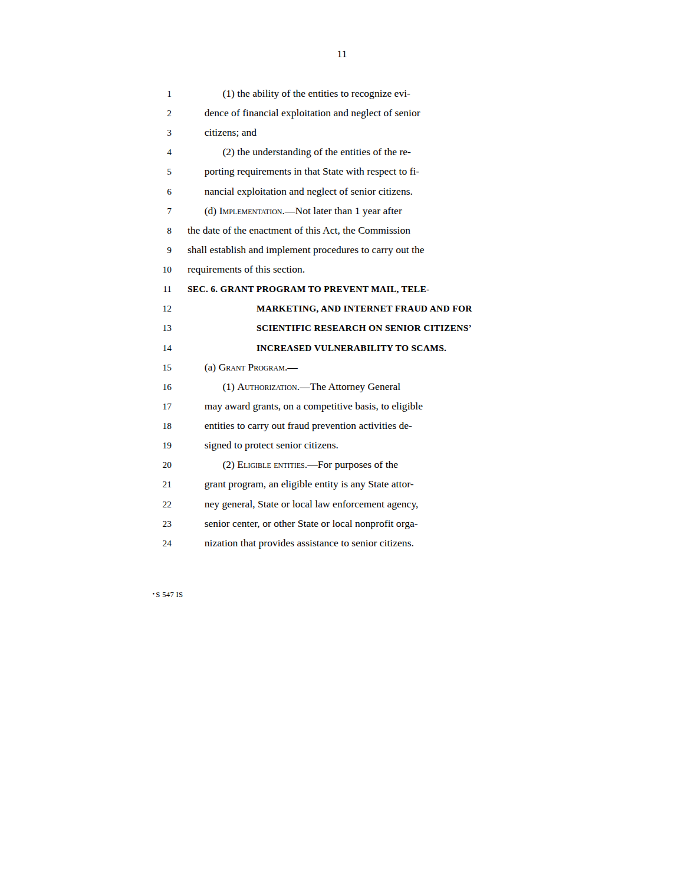11
(1) the ability of the entities to recognize evi-
dence of financial exploitation and neglect of senior
citizens; and
(2) the understanding of the entities of the re-
porting requirements in that State with respect to fi-
nancial exploitation and neglect of senior citizens.
(d) Implementation.—Not later than 1 year after
the date of the enactment of this Act, the Commission
shall establish and implement procedures to carry out the
requirements of this section.
SEC. 6. GRANT PROGRAM TO PREVENT MAIL, TELE-
MARKETING, AND INTERNET FRAUD AND FOR
SCIENTIFIC RESEARCH ON SENIOR CITIZENS’
INCREASED VULNERABILITY TO SCAMS.
(a) Grant Program.—
(1) Authorization.—The Attorney General
may award grants, on a competitive basis, to eligible
entities to carry out fraud prevention activities de-
signed to protect senior citizens.
(2) Eligible entities.—For purposes of the
grant program, an eligible entity is any State attor-
ney general, State or local law enforcement agency,
senior center, or other State or local nonprofit orga-
nization that provides assistance to senior citizens.
•S 547 IS